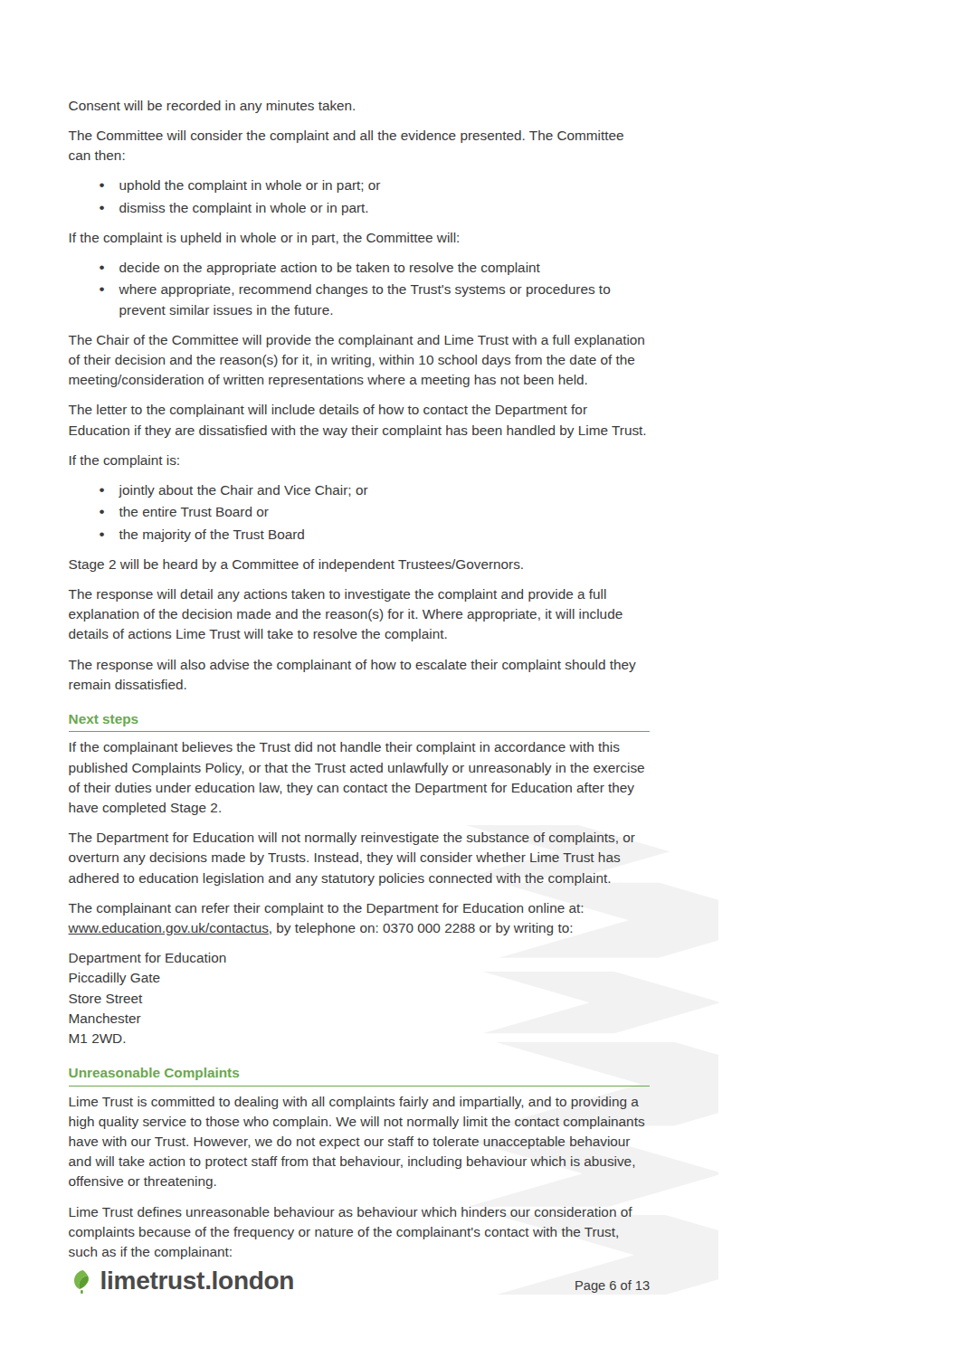Consent will be recorded in any minutes taken.
The Committee will consider the complaint and all the evidence presented. The Committee can then:
uphold the complaint in whole or in part; or
dismiss the complaint in whole or in part.
If the complaint is upheld in whole or in part, the Committee will:
decide on the appropriate action to be taken to resolve the complaint
where appropriate, recommend changes to the Trust's systems or procedures to prevent similar issues in the future.
The Chair of the Committee will provide the complainant and Lime Trust with a full explanation of their decision and the reason(s) for it, in writing, within 10 school days from the date of the meeting/consideration of written representations where a meeting has not been held.
The letter to the complainant will include details of how to contact the Department for Education if they are dissatisfied with the way their complaint has been handled by Lime Trust.
If the complaint is:
jointly about the Chair and Vice Chair; or
the entire Trust Board or
the majority of the Trust Board
Stage 2 will be heard by a Committee of independent Trustees/Governors.
The response will detail any actions taken to investigate the complaint and provide a full explanation of the decision made and the reason(s) for it. Where appropriate, it will include details of actions Lime Trust will take to resolve the complaint.
The response will also advise the complainant of how to escalate their complaint should they remain dissatisfied.
Next steps
If the complainant believes the Trust did not handle their complaint in accordance with this published Complaints Policy, or that the Trust acted unlawfully or unreasonably in the exercise of their duties under education law, they can contact the Department for Education after they have completed Stage 2.
The Department for Education will not normally reinvestigate the substance of complaints, or overturn any decisions made by Trusts. Instead, they will consider whether Lime Trust has adhered to education legislation and any statutory policies connected with the complaint.
The complainant can refer their complaint to the Department for Education online at: www.education.gov.uk/contactus, by telephone on: 0370 000 2288 or by writing to:
Department for Education
Piccadilly Gate
Store Street
Manchester
M1 2WD.
Unreasonable Complaints
Lime Trust is committed to dealing with all complaints fairly and impartially, and to providing a high quality service to those who complain. We will not normally limit the contact complainants have with our Trust. However, we do not expect our staff to tolerate unacceptable behaviour and will take action to protect staff from that behaviour, including behaviour which is abusive, offensive or threatening.
Lime Trust defines unreasonable behaviour as behaviour which hinders our consideration of complaints because of the frequency or nature of the complainant's contact with the Trust, such as if the complainant:
limetrust.london
Page 6 of 13